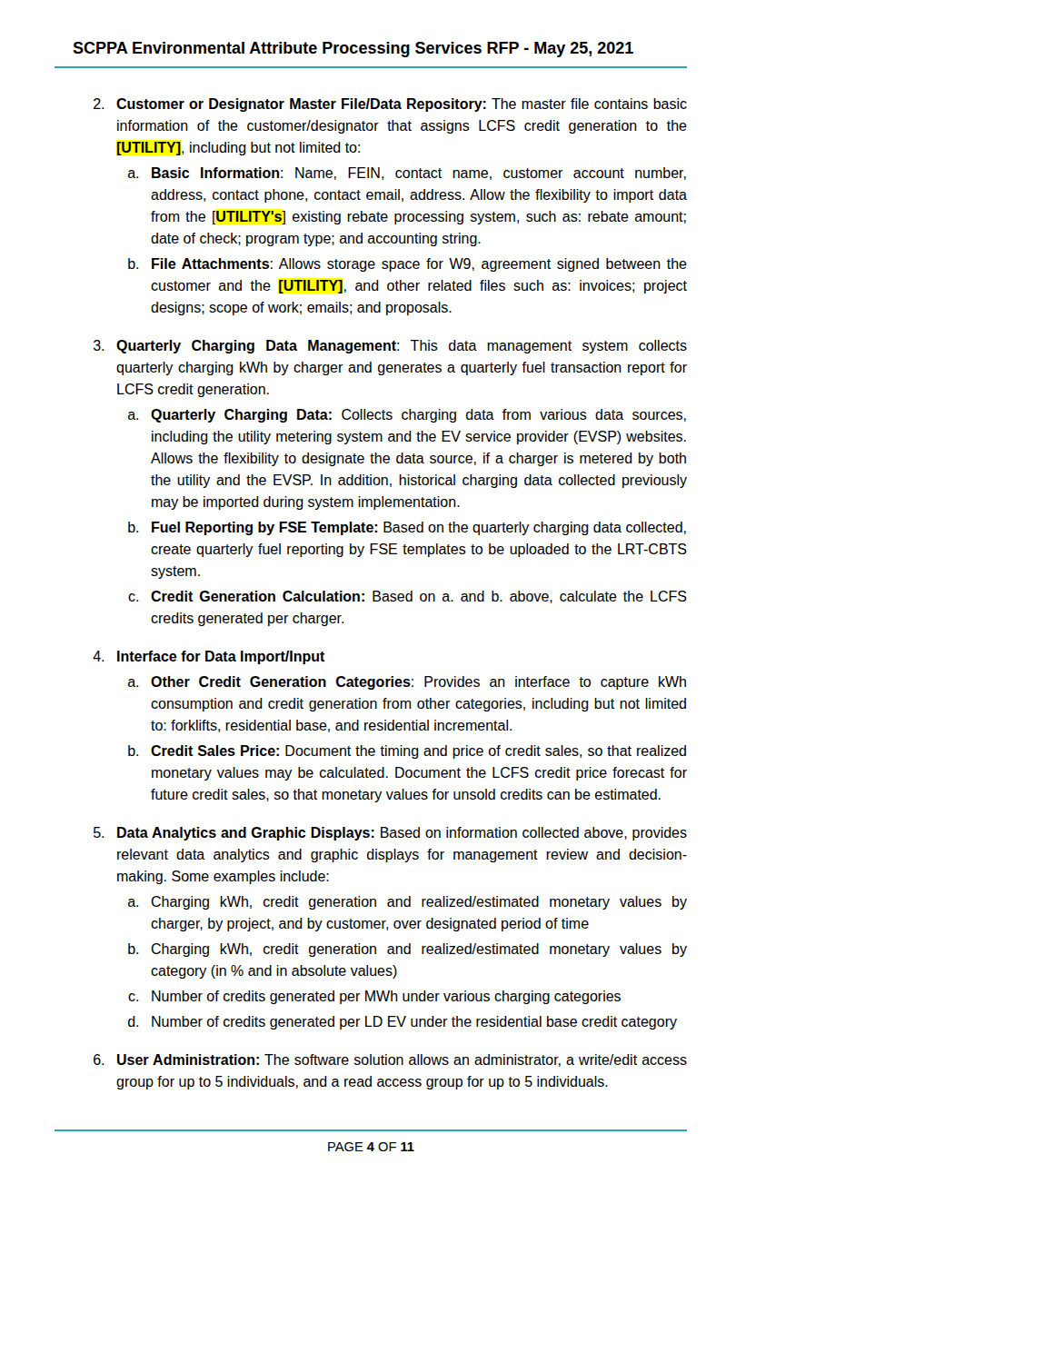SCPPA Environmental Attribute Processing Services RFP - May 25, 2021
Customer or Designator Master File/Data Repository: The master file contains basic information of the customer/designator that assigns LCFS credit generation to the [UTILITY], including but not limited to:
Basic Information: Name, FEIN, contact name, customer account number, address, contact phone, contact email, address. Allow the flexibility to import data from the [UTILITY's] existing rebate processing system, such as: rebate amount; date of check; program type; and accounting string.
File Attachments: Allows storage space for W9, agreement signed between the customer and the [UTILITY], and other related files such as: invoices; project designs; scope of work; emails; and proposals.
Quarterly Charging Data Management: This data management system collects quarterly charging kWh by charger and generates a quarterly fuel transaction report for LCFS credit generation.
Quarterly Charging Data: Collects charging data from various data sources, including the utility metering system and the EV service provider (EVSP) websites. Allows the flexibility to designate the data source, if a charger is metered by both the utility and the EVSP. In addition, historical charging data collected previously may be imported during system implementation.
Fuel Reporting by FSE Template: Based on the quarterly charging data collected, create quarterly fuel reporting by FSE templates to be uploaded to the LRT-CBTS system.
Credit Generation Calculation: Based on a. and b. above, calculate the LCFS credits generated per charger.
Interface for Data Import/Input
Other Credit Generation Categories: Provides an interface to capture kWh consumption and credit generation from other categories, including but not limited to: forklifts, residential base, and residential incremental.
Credit Sales Price: Document the timing and price of credit sales, so that realized monetary values may be calculated. Document the LCFS credit price forecast for future credit sales, so that monetary values for unsold credits can be estimated.
Data Analytics and Graphic Displays: Based on information collected above, provides relevant data analytics and graphic displays for management review and decision-making. Some examples include:
Charging kWh, credit generation and realized/estimated monetary values by charger, by project, and by customer, over designated period of time
Charging kWh, credit generation and realized/estimated monetary values by category (in % and in absolute values)
Number of credits generated per MWh under various charging categories
Number of credits generated per LD EV under the residential base credit category
User Administration: The software solution allows an administrator, a write/edit access group for up to 5 individuals, and a read access group for up to 5 individuals.
PAGE 4 OF 11